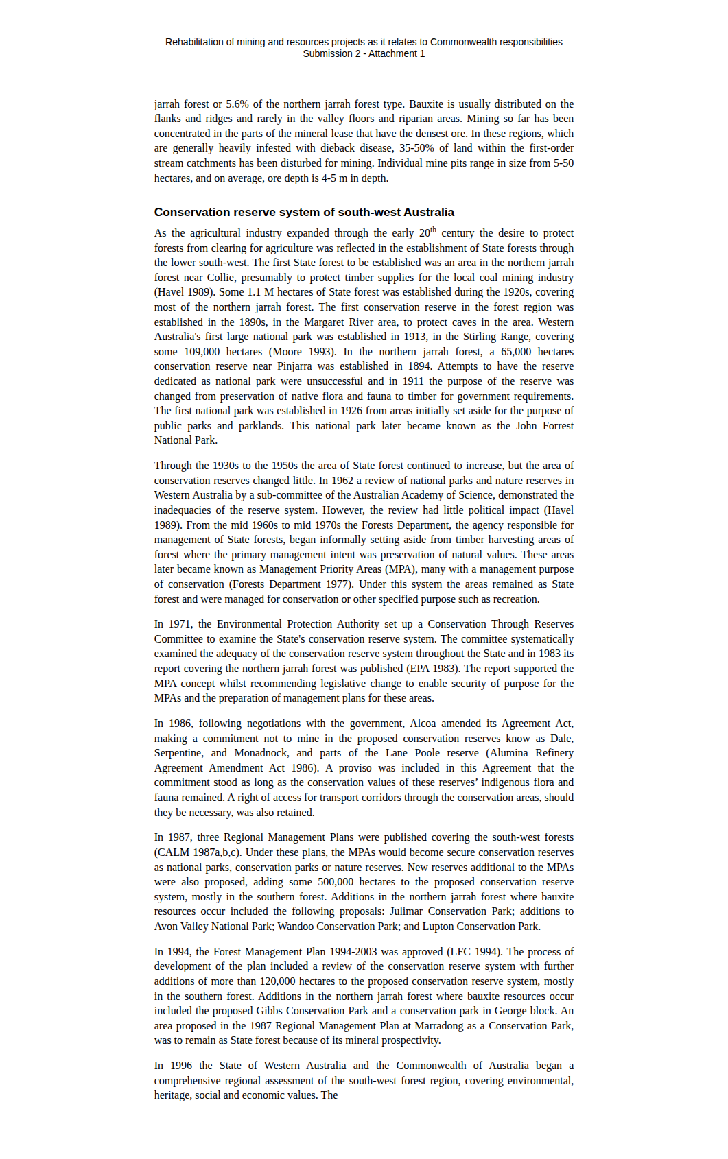Rehabilitation of mining and resources projects as it relates to Commonwealth responsibilities Submission 2 - Attachment 1
jarrah forest or 5.6% of the northern jarrah forest type. Bauxite is usually distributed on the flanks and ridges and rarely in the valley floors and riparian areas. Mining so far has been concentrated in the parts of the mineral lease that have the densest ore. In these regions, which are generally heavily infested with dieback disease, 35-50% of land within the first-order stream catchments has been disturbed for mining. Individual mine pits range in size from 5-50 hectares, and on average, ore depth is 4-5 m in depth.
Conservation reserve system of south-west Australia
As the agricultural industry expanded through the early 20th century the desire to protect forests from clearing for agriculture was reflected in the establishment of State forests through the lower south-west. The first State forest to be established was an area in the northern jarrah forest near Collie, presumably to protect timber supplies for the local coal mining industry (Havel 1989). Some 1.1 M hectares of State forest was established during the 1920s, covering most of the northern jarrah forest. The first conservation reserve in the forest region was established in the 1890s, in the Margaret River area, to protect caves in the area. Western Australia's first large national park was established in 1913, in the Stirling Range, covering some 109,000 hectares (Moore 1993). In the northern jarrah forest, a 65,000 hectares conservation reserve near Pinjarra was established in 1894. Attempts to have the reserve dedicated as national park were unsuccessful and in 1911 the purpose of the reserve was changed from preservation of native flora and fauna to timber for government requirements. The first national park was established in 1926 from areas initially set aside for the purpose of public parks and parklands. This national park later became known as the John Forrest National Park.
Through the 1930s to the 1950s the area of State forest continued to increase, but the area of conservation reserves changed little. In 1962 a review of national parks and nature reserves in Western Australia by a sub-committee of the Australian Academy of Science, demonstrated the inadequacies of the reserve system. However, the review had little political impact (Havel 1989). From the mid 1960s to mid 1970s the Forests Department, the agency responsible for management of State forests, began informally setting aside from timber harvesting areas of forest where the primary management intent was preservation of natural values. These areas later became known as Management Priority Areas (MPA), many with a management purpose of conservation (Forests Department 1977). Under this system the areas remained as State forest and were managed for conservation or other specified purpose such as recreation.
In 1971, the Environmental Protection Authority set up a Conservation Through Reserves Committee to examine the State's conservation reserve system. The committee systematically examined the adequacy of the conservation reserve system throughout the State and in 1983 its report covering the northern jarrah forest was published (EPA 1983). The report supported the MPA concept whilst recommending legislative change to enable security of purpose for the MPAs and the preparation of management plans for these areas.
In 1986, following negotiations with the government, Alcoa amended its Agreement Act, making a commitment not to mine in the proposed conservation reserves know as Dale, Serpentine, and Monadnock, and parts of the Lane Poole reserve (Alumina Refinery Agreement Amendment Act 1986). A proviso was included in this Agreement that the commitment stood as long as the conservation values of these reserves’ indigenous flora and fauna remained. A right of access for transport corridors through the conservation areas, should they be necessary, was also retained.
In 1987, three Regional Management Plans were published covering the south-west forests (CALM 1987a,b,c). Under these plans, the MPAs would become secure conservation reserves as national parks, conservation parks or nature reserves. New reserves additional to the MPAs were also proposed, adding some 500,000 hectares to the proposed conservation reserve system, mostly in the southern forest. Additions in the northern jarrah forest where bauxite resources occur included the following proposals: Julimar Conservation Park; additions to Avon Valley National Park; Wandoo Conservation Park; and Lupton Conservation Park.
In 1994, the Forest Management Plan 1994-2003 was approved (LFC 1994). The process of development of the plan included a review of the conservation reserve system with further additions of more than 120,000 hectares to the proposed conservation reserve system, mostly in the southern forest. Additions in the northern jarrah forest where bauxite resources occur included the proposed Gibbs Conservation Park and a conservation park in George block. An area proposed in the 1987 Regional Management Plan at Marradong as a Conservation Park, was to remain as State forest because of its mineral prospectivity.
In 1996 the State of Western Australia and the Commonwealth of Australia began a comprehensive regional assessment of the south-west forest region, covering environmental, heritage, social and economic values. The